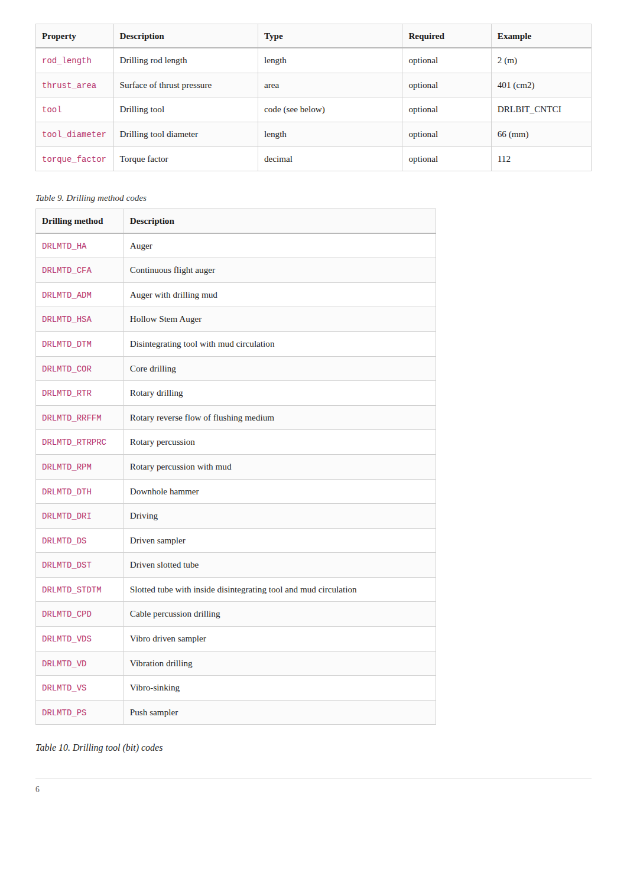| Property | Description | Type | Required | Example |
| --- | --- | --- | --- | --- |
| rod_length | Drilling rod length | length | optional | 2 (m) |
| thrust_area | Surface of thrust pressure | area | optional | 401 (cm2) |
| tool | Drilling tool | code (see below) | optional | DRLBIT_CNTCI |
| tool_diameter | Drilling tool diameter | length | optional | 66 (mm) |
| torque_factor | Torque factor | decimal | optional | 112 |
Table 9. Drilling method codes
| Drilling method | Description |
| --- | --- |
| DRLMTD_HA | Auger |
| DRLMTD_CFA | Continuous flight auger |
| DRLMTD_ADM | Auger with drilling mud |
| DRLMTD_HSA | Hollow Stem Auger |
| DRLMTD_DTM | Disintegrating tool with mud circulation |
| DRLMTD_COR | Core drilling |
| DRLMTD_RTR | Rotary drilling |
| DRLMTD_RRFFM | Rotary reverse flow of flushing medium |
| DRLMTD_RTRPRC | Rotary percussion |
| DRLMTD_RPM | Rotary percussion with mud |
| DRLMTD_DTH | Downhole hammer |
| DRLMTD_DRI | Driving |
| DRLMTD_DS | Driven sampler |
| DRLMTD_DST | Driven slotted tube |
| DRLMTD_STDTM | Slotted tube with inside disintegrating tool and mud circulation |
| DRLMTD_CPD | Cable percussion drilling |
| DRLMTD_VDS | Vibro driven sampler |
| DRLMTD_VD | Vibration drilling |
| DRLMTD_VS | Vibro-sinking |
| DRLMTD_PS | Push sampler |
Table 10. Drilling tool (bit) codes
6